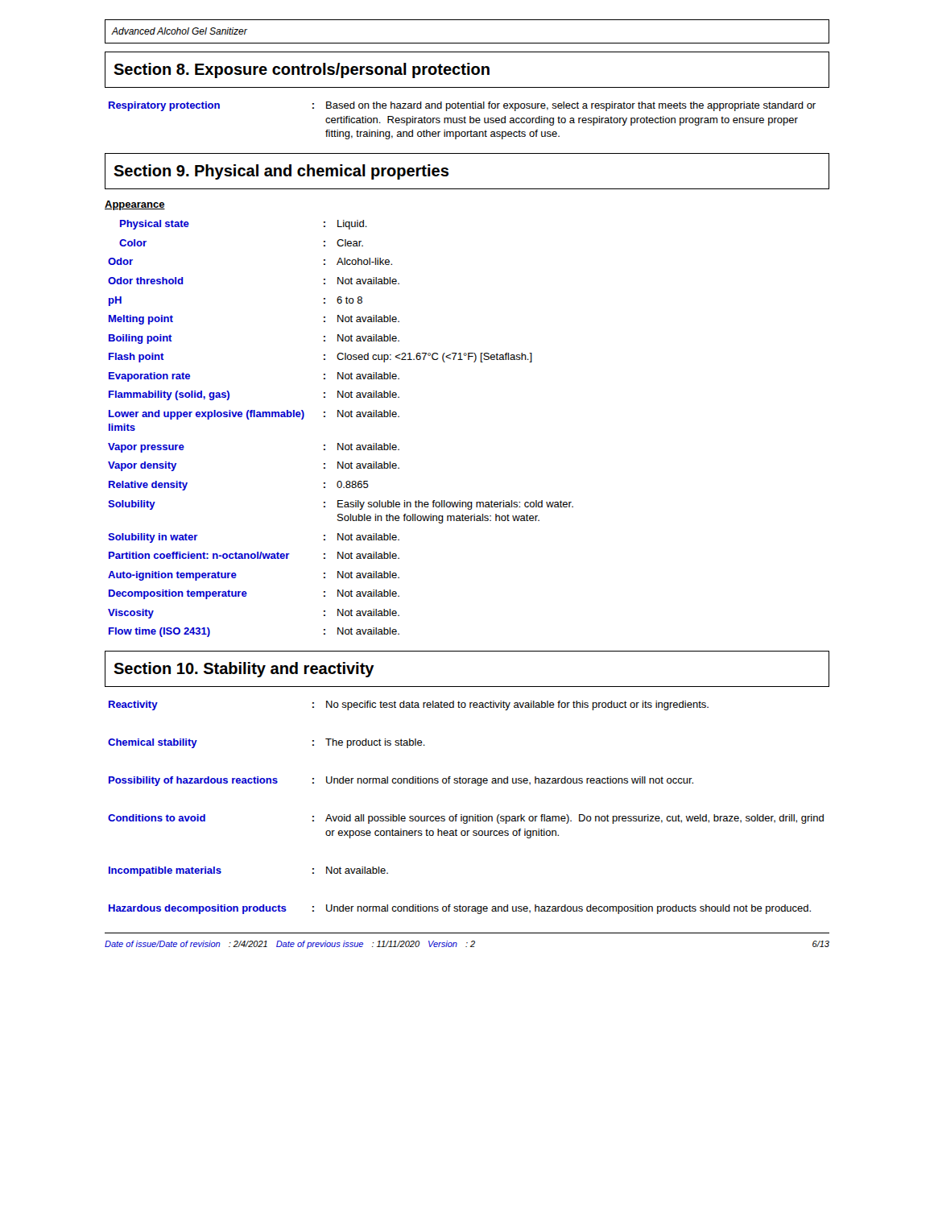Advanced Alcohol Gel Sanitizer
Section 8. Exposure controls/personal protection
| Respiratory protection | : | Based on the hazard and potential for exposure, select a respirator that meets the appropriate standard or certification. Respirators must be used according to a respiratory protection program to ensure proper fitting, training, and other important aspects of use. |
Section 9. Physical and chemical properties
Appearance
| Physical state | : | Liquid. |
| Color | : | Clear. |
| Odor | : | Alcohol-like. |
| Odor threshold | : | Not available. |
| pH | : | 6 to 8 |
| Melting point | : | Not available. |
| Boiling point | : | Not available. |
| Flash point | : | Closed cup: <21.67°C (<71°F) [Setaflash.] |
| Evaporation rate | : | Not available. |
| Flammability (solid, gas) | : | Not available. |
| Lower and upper explosive (flammable) limits | : | Not available. |
| Vapor pressure | : | Not available. |
| Vapor density | : | Not available. |
| Relative density | : | 0.8865 |
| Solubility | : | Easily soluble in the following materials: cold water. Soluble in the following materials: hot water. |
| Solubility in water | : | Not available. |
| Partition coefficient: n-octanol/water | : | Not available. |
| Auto-ignition temperature | : | Not available. |
| Decomposition temperature | : | Not available. |
| Viscosity | : | Not available. |
| Flow time (ISO 2431) | : | Not available. |
Section 10. Stability and reactivity
| Reactivity | : | No specific test data related to reactivity available for this product or its ingredients. |
| Chemical stability | : | The product is stable. |
| Possibility of hazardous reactions | : | Under normal conditions of storage and use, hazardous reactions will not occur. |
| Conditions to avoid | : | Avoid all possible sources of ignition (spark or flame). Do not pressurize, cut, weld, braze, solder, drill, grind or expose containers to heat or sources of ignition. |
| Incompatible materials | : | Not available. |
| Hazardous decomposition products | : | Under normal conditions of storage and use, hazardous decomposition products should not be produced. |
Date of issue/Date of revision : 2/4/2021 Date of previous issue : 11/11/2020 Version : 2 6/13